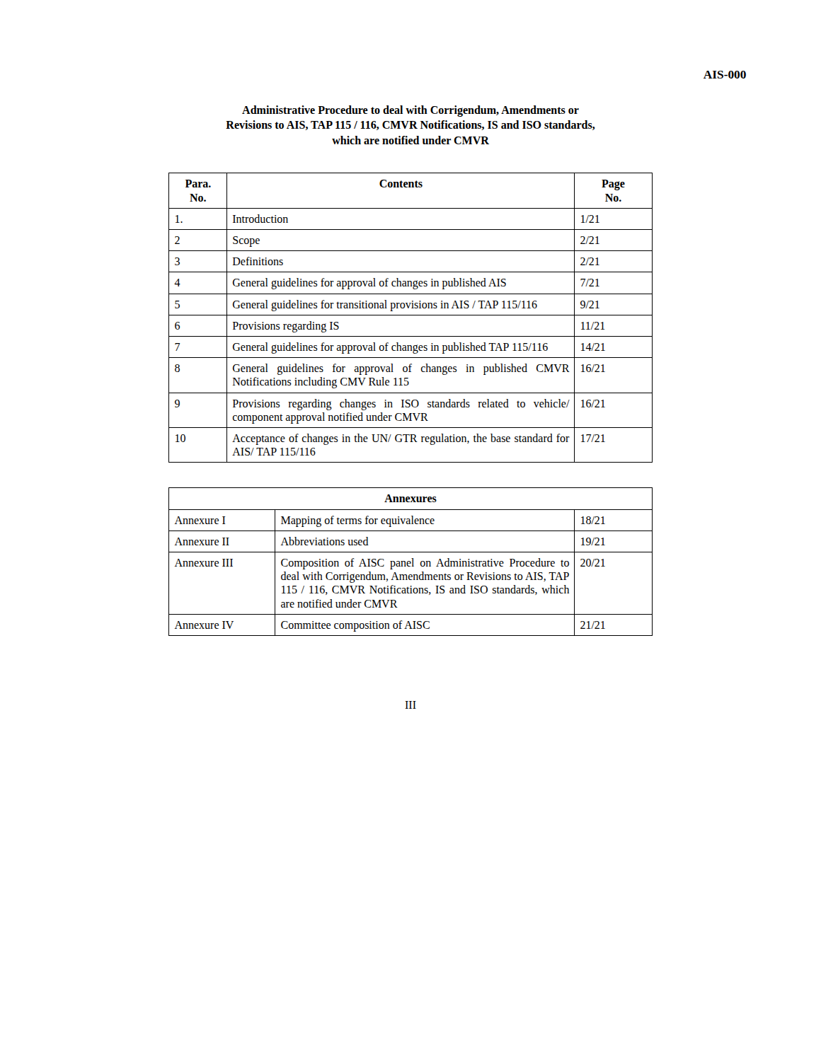AIS-000
Administrative Procedure to deal with Corrigendum, Amendments or
Revisions to AIS, TAP 115 / 116, CMVR Notifications, IS and ISO standards,
which are notified under CMVR
| Para. No. | Contents | Page No. |
| --- | --- | --- |
| 1. | Introduction | 1/21 |
| 2 | Scope | 2/21 |
| 3 | Definitions | 2/21 |
| 4 | General guidelines for approval of changes in published AIS | 7/21 |
| 5 | General guidelines for transitional provisions in AIS / TAP 115/116 | 9/21 |
| 6 | Provisions regarding IS | 11/21 |
| 7 | General guidelines for approval of changes in published TAP 115/116 | 14/21 |
| 8 | General guidelines for approval of changes in published CMVR Notifications including CMV Rule 115 | 16/21 |
| 9 | Provisions regarding changes in ISO standards related to vehicle/ component approval notified under CMVR | 16/21 |
| 10 | Acceptance of changes in the UN/ GTR regulation, the base standard for AIS/ TAP 115/116 | 17/21 |
| Annexures |
| Annexure I | Mapping of terms for equivalence | 18/21 |
| Annexure II | Abbreviations used | 19/21 |
| Annexure III | Composition of AISC panel on Administrative Procedure to deal with Corrigendum, Amendments or Revisions to AIS, TAP 115 / 116, CMVR Notifications, IS and ISO standards, which are notified under CMVR | 20/21 |
| Annexure IV | Committee composition of AISC | 21/21 |
III